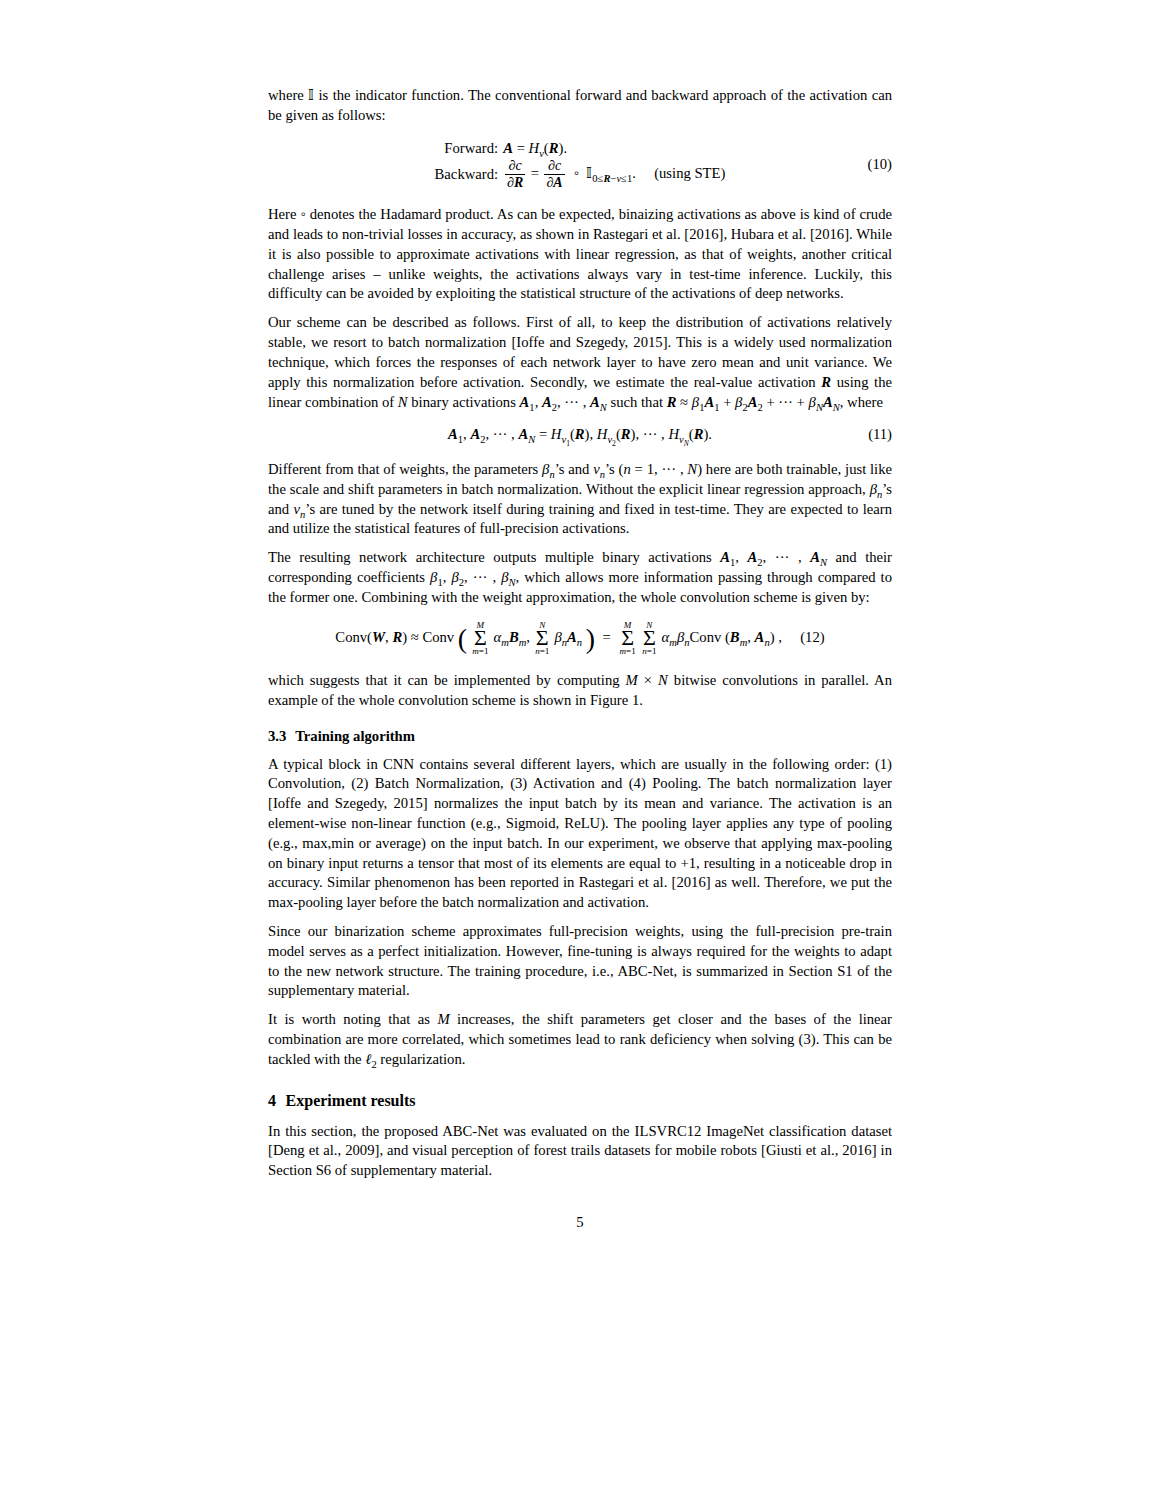where 𝕀 is the indicator function. The conventional forward and backward approach of the activation can be given as follows:
Forward:
A = Hv(R).
Backward:
∂c∂R = ∂c∂A ◦ 𝕀0≤R−v≤1. (using STE)
(10)
Here ◦ denotes the Hadamard product. As can be expected, binaizing activations as above is kind of crude and leads to non-trivial losses in accuracy, as shown in Rastegari et al. [2016], Hubara et al. [2016]. While it is also possible to approximate activations with linear regression, as that of weights, another critical challenge arises – unlike weights, the activations always vary in test-time inference. Luckily, this difficulty can be avoided by exploiting the statistical structure of the activations of deep networks.
Our scheme can be described as follows. First of all, to keep the distribution of activations relatively stable, we resort to batch normalization [Ioffe and Szegedy, 2015]. This is a widely used normalization technique, which forces the responses of each network layer to have zero mean and unit variance. We apply this normalization before activation. Secondly, we estimate the real-value activation R using the linear combination of N binary activations A1, A2, ··· , AN such that R ≈ β1A1 + β2A2 + ··· + βN AN, where
A1, A2, ··· , AN = Hv1(R), Hv2(R), ··· , HvN(R).
(11)
Different from that of weights, the parameters βn’s and vn’s (n = 1, ··· , N) here are both trainable, just like the scale and shift parameters in batch normalization. Without the explicit linear regression approach, βn’s and vn’s are tuned by the network itself during training and fixed in test-time. They are expected to learn and utilize the statistical features of full-precision activations.
The resulting network architecture outputs multiple binary activations A1, A2, ··· , AN and their corresponding coefficients β1, β2, ··· , βN, which allows more information passing through compared to the former one. Combining with the weight approximation, the whole convolution scheme is given by:
Conv(W, R) ≈ Conv ( MΣm=1 αm Bm, NΣn=1 βn An ) = MΣm=1 NΣn=1 αmβn Conv (Bm, An) , (12)
which suggests that it can be implemented by computing M × N bitwise convolutions in parallel. An example of the whole convolution scheme is shown in Figure 1.
3.3 Training algorithm
A typical block in CNN contains several different layers, which are usually in the following order: (1) Convolution, (2) Batch Normalization, (3) Activation and (4) Pooling. The batch normalization layer [Ioffe and Szegedy, 2015] normalizes the input batch by its mean and variance. The activation is an element-wise non-linear function (e.g., Sigmoid, ReLU). The pooling layer applies any type of pooling (e.g., max,min or average) on the input batch. In our experiment, we observe that applying max-pooling on binary input returns a tensor that most of its elements are equal to +1, resulting in a noticeable drop in accuracy. Similar phenomenon has been reported in Rastegari et al. [2016] as well. Therefore, we put the max-pooling layer before the batch normalization and activation.
Since our binarization scheme approximates full-precision weights, using the full-precision pre-train model serves as a perfect initialization. However, fine-tuning is always required for the weights to adapt to the new network structure. The training procedure, i.e., ABC-Net, is summarized in Section S1 of the supplementary material.
It is worth noting that as M increases, the shift parameters get closer and the bases of the linear combination are more correlated, which sometimes lead to rank deficiency when solving (3). This can be tackled with the ℓ2 regularization.
4 Experiment results
In this section, the proposed ABC-Net was evaluated on the ILSVRC12 ImageNet classification dataset [Deng et al., 2009], and visual perception of forest trails datasets for mobile robots [Giusti et al., 2016] in Section S6 of supplementary material.
5